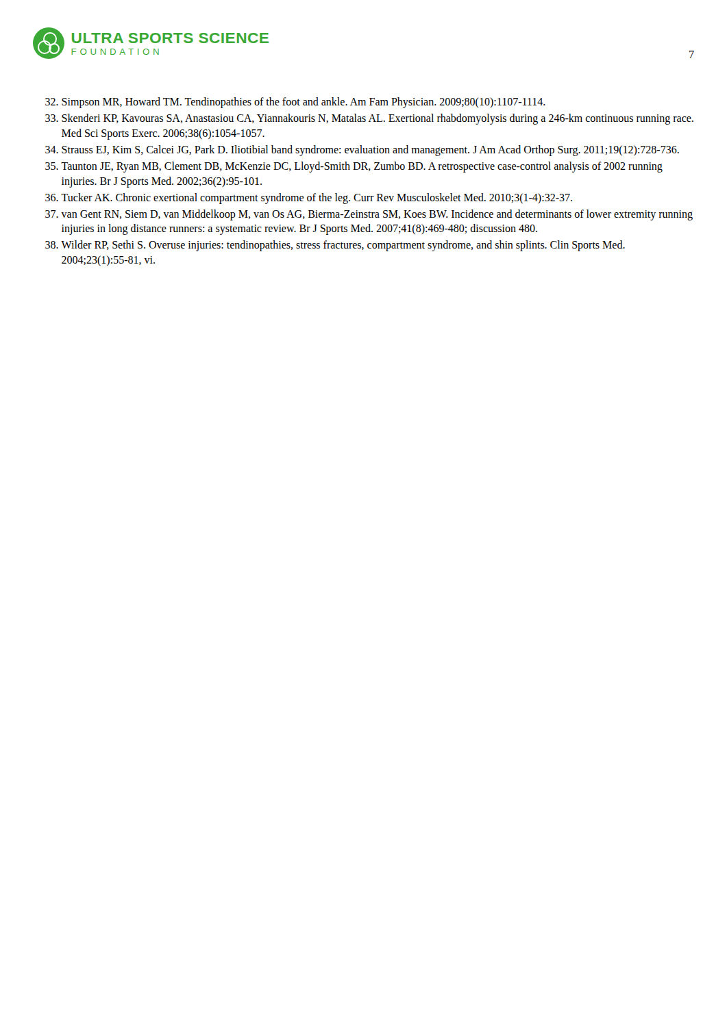ULTRA SPORTS SCIENCE
FOUNDATION
7
Simpson MR, Howard TM. Tendinopathies of the foot and ankle. Am Fam Physician. 2009;80(10):1107-1114.
Skenderi KP, Kavouras SA, Anastasiou CA, Yiannakouris N, Matalas AL. Exertional rhabdomyolysis during a 246-km continuous running race. Med Sci Sports Exerc. 2006;38(6):1054-1057.
Strauss EJ, Kim S, Calcei JG, Park D. Iliotibial band syndrome: evaluation and management. J Am Acad Orthop Surg. 2011;19(12):728-736.
Taunton JE, Ryan MB, Clement DB, McKenzie DC, Lloyd-Smith DR, Zumbo BD. A retrospective case-control analysis of 2002 running injuries. Br J Sports Med. 2002;36(2):95-101.
Tucker AK. Chronic exertional compartment syndrome of the leg. Curr Rev Musculoskelet Med. 2010;3(1-4):32-37.
van Gent RN, Siem D, van Middelkoop M, van Os AG, Bierma-Zeinstra SM, Koes BW. Incidence and determinants of lower extremity running injuries in long distance runners: a systematic review. Br J Sports Med. 2007;41(8):469-480; discussion 480.
Wilder RP, Sethi S. Overuse injuries: tendinopathies, stress fractures, compartment syndrome, and shin splints. Clin Sports Med. 2004;23(1):55-81, vi.